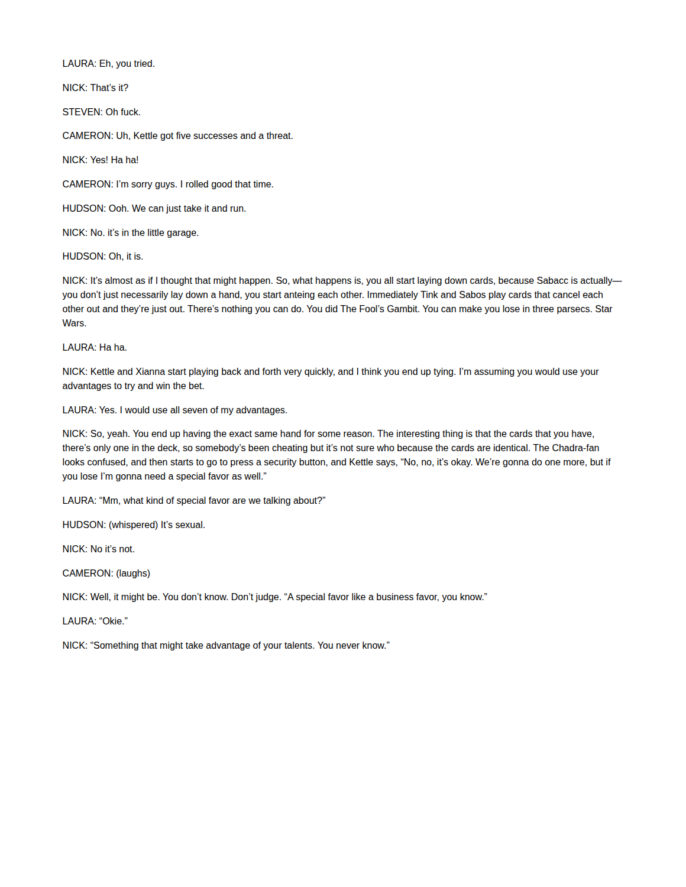LAURA: Eh, you tried.
NICK: That’s it?
STEVEN: Oh fuck.
CAMERON: Uh, Kettle got five successes and a threat.
NICK: Yes! Ha ha!
CAMERON: I’m sorry guys. I rolled good that time.
HUDSON: Ooh. We can just take it and run.
NICK: No. it’s in the little garage.
HUDSON: Oh, it is.
NICK: It’s almost as if I thought that might happen. So, what happens is, you all start laying down cards, because Sabacc is actually—you don’t just necessarily lay down a hand, you start anteing each other. Immediately Tink and Sabos play cards that cancel each other out and they’re just out. There’s nothing you can do. You did The Fool’s Gambit. You can make you lose in three parsecs. Star Wars.
LAURA: Ha ha.
NICK: Kettle and Xianna start playing back and forth very quickly, and I think you end up tying. I’m assuming you would use your advantages to try and win the bet.
LAURA: Yes. I would use all seven of my advantages.
NICK: So, yeah. You end up having the exact same hand for some reason. The interesting thing is that the cards that you have, there’s only one in the deck, so somebody’s been cheating but it’s not sure who because the cards are identical. The Chadra-fan looks confused, and then starts to go to press a security button, and Kettle says, “No, no, it’s okay. We’re gonna do one more, but if you lose I’m gonna need a special favor as well.”
LAURA: “Mm, what kind of special favor are we talking about?”
HUDSON: (whispered) It’s sexual.
NICK: No it’s not.
CAMERON: (laughs)
NICK: Well, it might be. You don’t know. Don’t judge. “A special favor like a business favor, you know.”
LAURA: “Okie.”
NICK: “Something that might take advantage of your talents. You never know.”